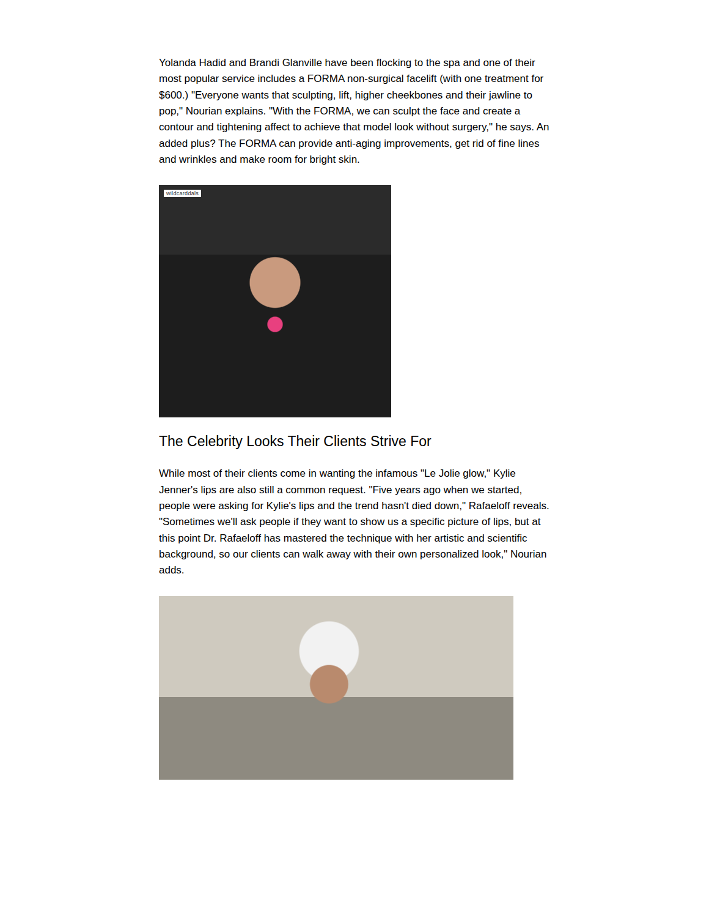Yolanda Hadid and Brandi Glanville have been flocking to the spa and one of their most popular service includes a FORMA non-surgical facelift (with one treatment for $600.) "Everyone wants that sculpting, lift, higher cheekbones and their jawline to pop," Nourian explains. "With the FORMA, we can sculpt the face and create a contour and tightening affect to achieve that model look without surgery," he says. An added plus? The FORMA can provide anti-aging improvements, get rid of fine lines and wrinkles and make room for bright skin.
wildcarddals
The Celebrity Looks Their Clients Strive For
While most of their clients come in wanting the infamous "Le Jolie glow," Kylie Jenner's lips are also still a common request. "Five years ago when we started, people were asking for Kylie's lips and the trend hasn't died down," Rafaeloff reveals. "Sometimes we'll ask people if they want to show us a specific picture of lips, but at this point Dr. Rafaeloff has mastered the technique with her artistic and scientific background, so our clients can walk away with their own personalized look," Nourian adds.